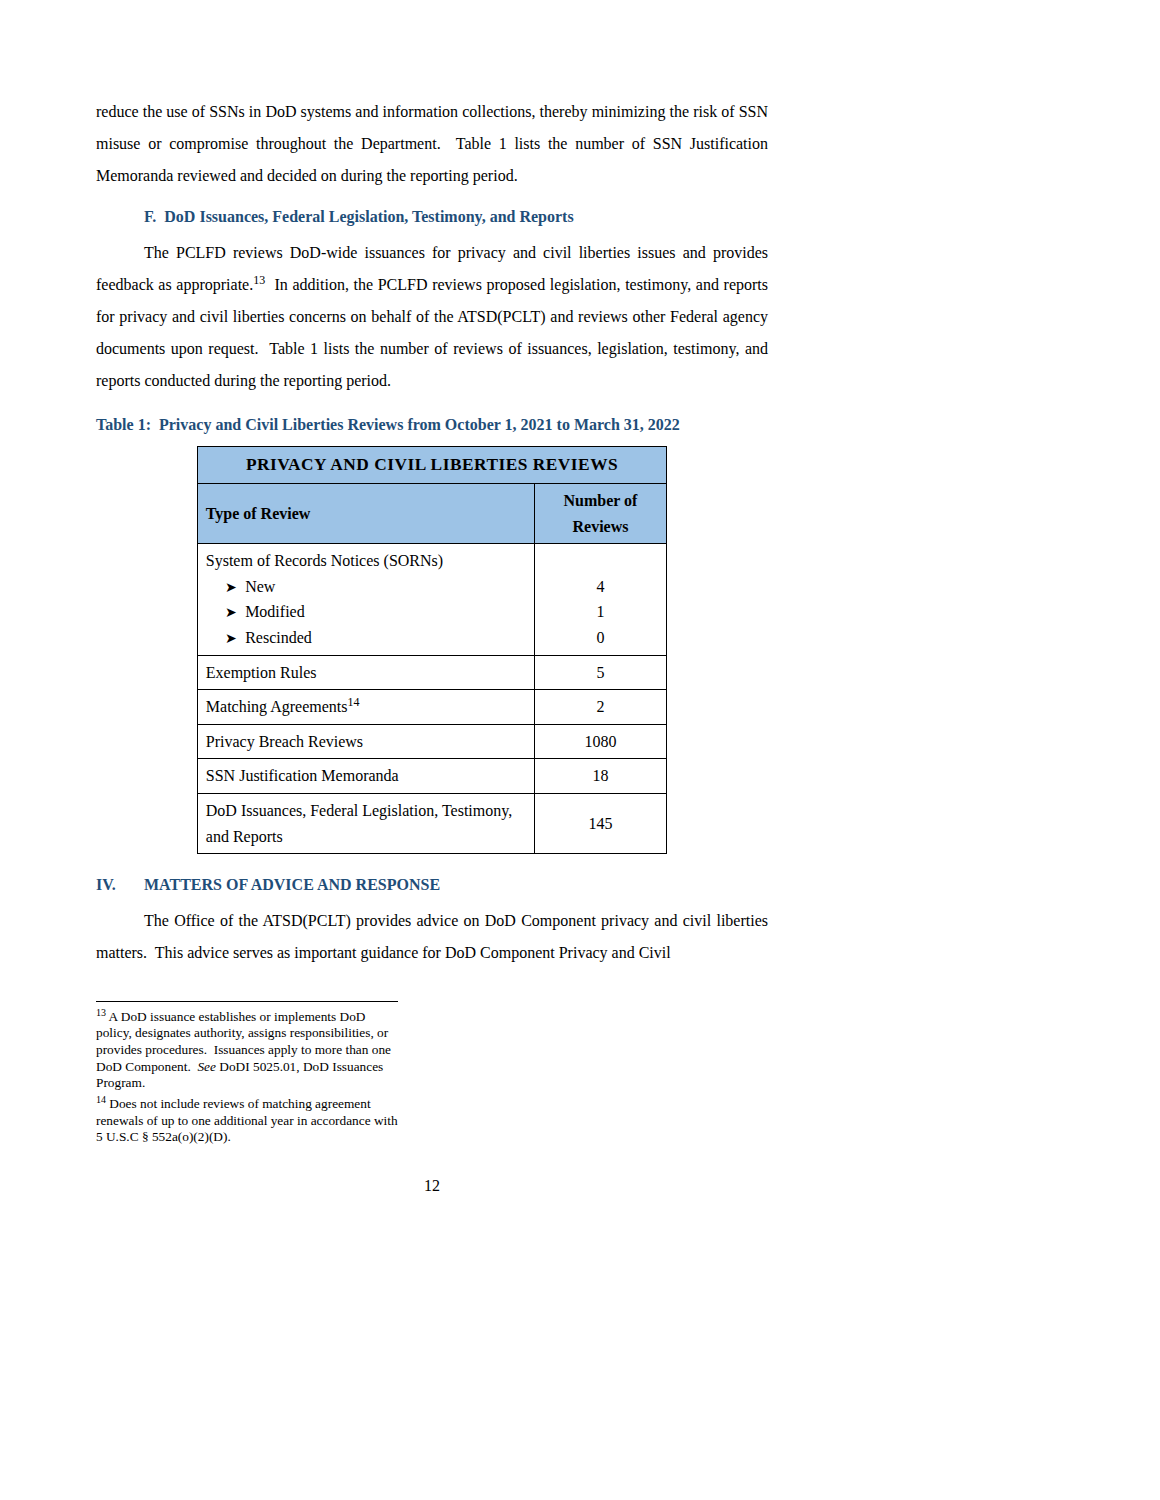reduce the use of SSNs in DoD systems and information collections, thereby minimizing the risk of SSN misuse or compromise throughout the Department. Table 1 lists the number of SSN Justification Memoranda reviewed and decided on during the reporting period.
F. DoD Issuances, Federal Legislation, Testimony, and Reports
The PCLFD reviews DoD-wide issuances for privacy and civil liberties issues and provides feedback as appropriate.13 In addition, the PCLFD reviews proposed legislation, testimony, and reports for privacy and civil liberties concerns on behalf of the ATSD(PCLT) and reviews other Federal agency documents upon request. Table 1 lists the number of reviews of issuances, legislation, testimony, and reports conducted during the reporting period.
Table 1: Privacy and Civil Liberties Reviews from October 1, 2021 to March 31, 2022
| PRIVACY AND CIVIL LIBERTIES REVIEWS |
| --- |
| Type of Review | Number of Reviews |
| System of Records Notices (SORNs) New Modified Rescinded | 4 1 0 |
| Exemption Rules | 5 |
| Matching Agreements 14 | 2 |
| Privacy Breach Reviews | 1080 |
| SSN Justification Memoranda | 18 |
| DoD Issuances, Federal Legislation, Testimony, and Reports | 145 |
IV. MATTERS OF ADVICE AND RESPONSE
The Office of the ATSD(PCLT) provides advice on DoD Component privacy and civil liberties matters. This advice serves as important guidance for DoD Component Privacy and Civil
13 A DoD issuance establishes or implements DoD policy, designates authority, assigns responsibilities, or provides procedures. Issuances apply to more than one DoD Component. See DoDI 5025.01, DoD Issuances Program.
14 Does not include reviews of matching agreement renewals of up to one additional year in accordance with 5 U.S.C § 552a(o)(2)(D).
12